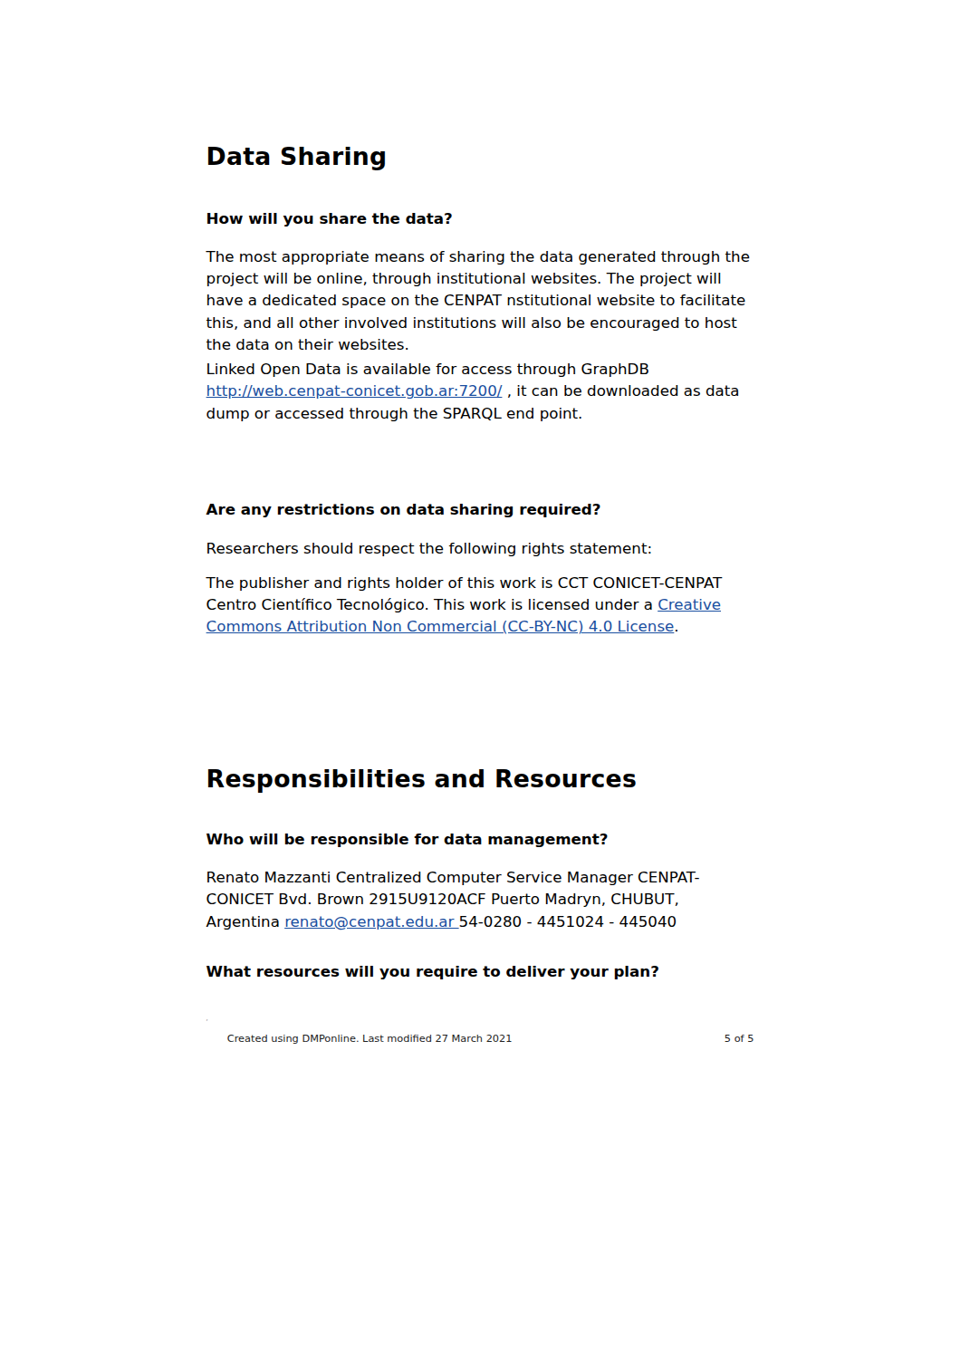Data Sharing
How will you share the data?
The most appropriate means of sharing the data generated through the project will be online, through institutional websites. The project will have a dedicated space on the CENPAT nstitutional website to facilitate this, and all other involved institutions will also be encouraged to host the data on their websites.
Linked Open Data is available for access through GraphDB http://web.cenpat-conicet.gob.ar:7200/ , it can be downloaded as data dump or accessed through the SPARQL end point.
Are any restrictions on data sharing required?
Researchers should respect the following rights statement:
The publisher and rights holder of this work is CCT CONICET-CENPAT Centro Científico Tecnológico. This work is licensed under a Creative Commons Attribution Non Commercial (CC-BY-NC) 4.0 License.
Responsibilities and Resources
Who will be responsible for data management?
Renato Mazzanti Centralized Computer Service Manager CENPAT-CONICET Bvd. Brown 2915U9120ACF Puerto Madryn, CHUBUT, Argentina renato@cenpat.edu.ar 54-0280 - 4451024 - 445040
What resources will you require to deliver your plan?
,
Created using DMPonline. Last modified 27 March 2021
5 of 5